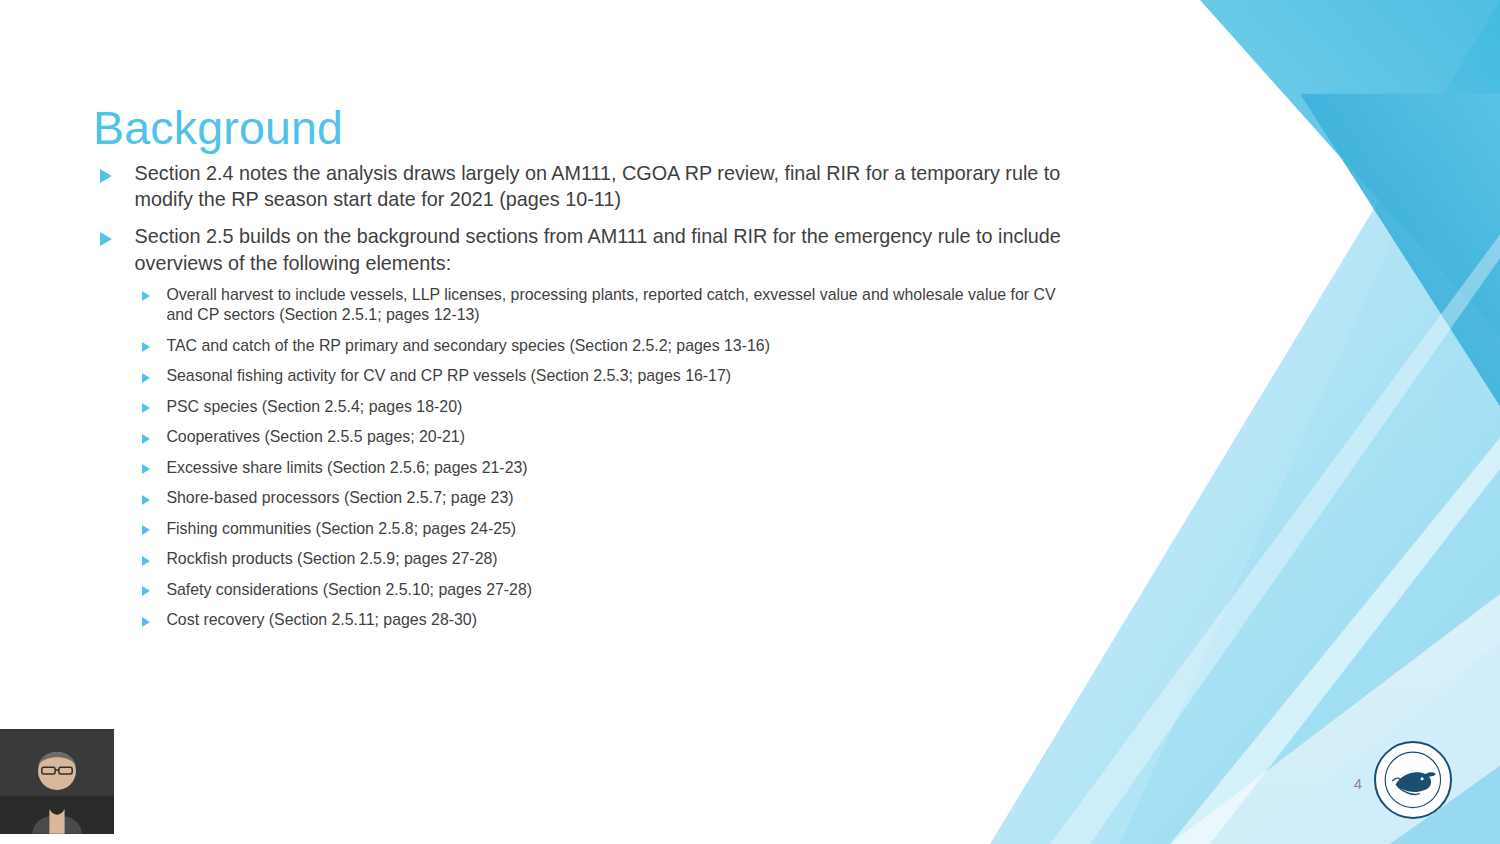Background
Section 2.4 notes the analysis draws largely on AM111, CGOA RP review, final RIR for a temporary rule to modify the RP season start date for 2021 (pages 10-11)
Section 2.5 builds on the background sections from AM111 and final RIR for the emergency rule to include overviews of the following elements:
Overall harvest to include vessels, LLP licenses, processing plants, reported catch, exvessel value and wholesale value for CV and CP sectors (Section 2.5.1; pages 12-13)
TAC and catch of the RP primary and secondary species (Section 2.5.2; pages 13-16)
Seasonal fishing activity for CV and CP RP vessels (Section 2.5.3; pages 16-17)
PSC species (Section 2.5.4; pages 18-20)
Cooperatives (Section 2.5.5 pages; 20-21)
Excessive share limits (Section 2.5.6; pages 21-23)
Shore-based processors (Section 2.5.7; page 23)
Fishing communities (Section 2.5.8; pages 24-25)
Rockfish products (Section 2.5.9; pages 27-28)
Safety considerations (Section 2.5.10; pages 27-28)
Cost recovery (Section 2.5.11; pages 28-30)
4